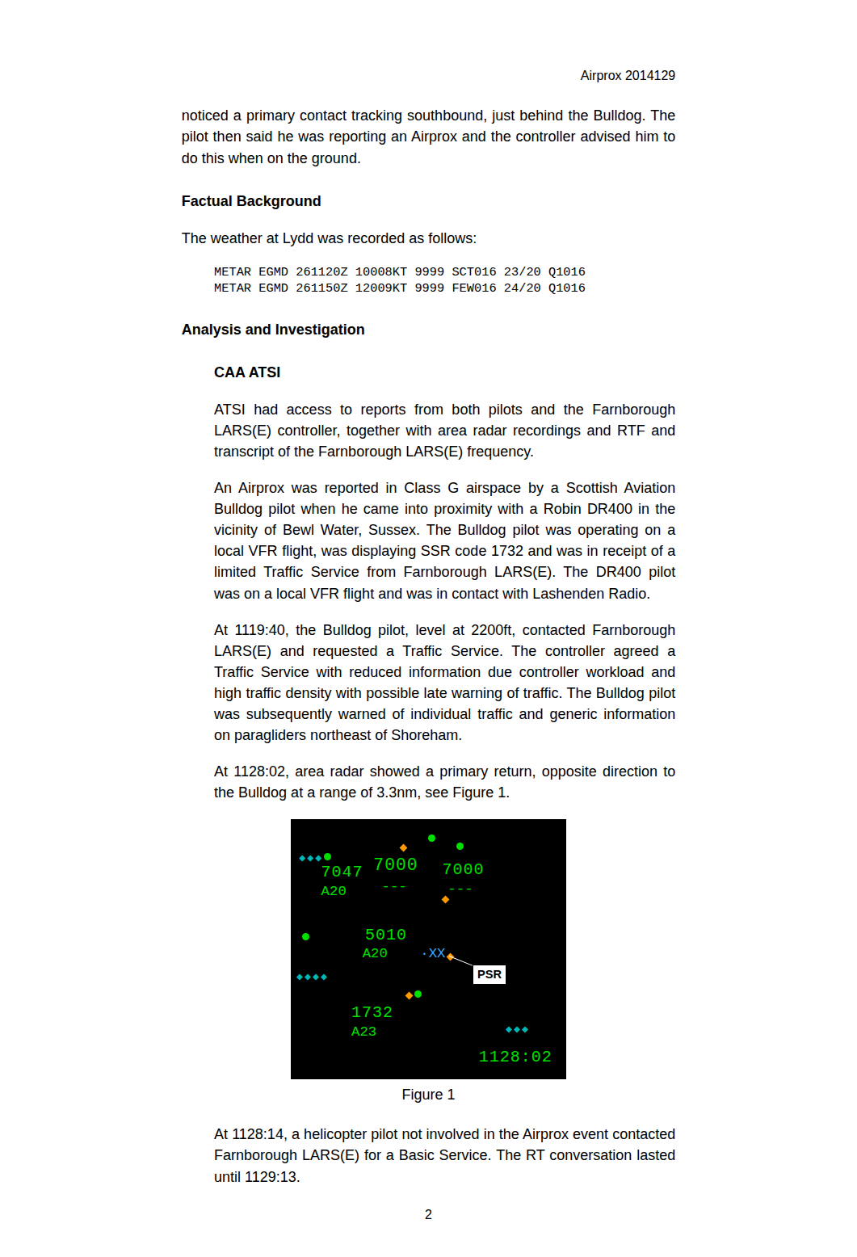Airprox 2014129
noticed a primary contact tracking southbound, just behind the Bulldog. The pilot then said he was reporting an Airprox and the controller advised him to do this when on the ground.
Factual Background
The weather at Lydd was recorded as follows:
METAR EGMD 261120Z 10008KT 9999 SCT016 23/20 Q1016 METAR EGMD 261150Z 12009KT 9999 FEW016 24/20 Q1016
Analysis and Investigation
CAA ATSI
ATSI had access to reports from both pilots and the Farnborough LARS(E) controller, together with area radar recordings and RTF and transcript of the Farnborough LARS(E) frequency.
An Airprox was reported in Class G airspace by a Scottish Aviation Bulldog pilot when he came into proximity with a Robin DR400 in the vicinity of Bewl Water, Sussex. The Bulldog pilot was operating on a local VFR flight, was displaying SSR code 1732 and was in receipt of a limited Traffic Service from Farnborough LARS(E). The DR400 pilot was on a local VFR flight and was in contact with Lashenden Radio.
At 1119:40, the Bulldog pilot, level at 2200ft, contacted Farnborough LARS(E) and requested a Traffic Service. The controller agreed a Traffic Service with reduced information due controller workload and high traffic density with possible late warning of traffic. The Bulldog pilot was subsequently warned of individual traffic and generic information on paragliders northeast of Shoreham.
At 1128:02, area radar showed a primary return, opposite direction to the Bulldog at a range of 3.3nm, see Figure 1.
7047 A20 7000 7000 --- --- 5010 A20 ·XX 1732 A23 1128:02 ◆◆◆ ◆◆◆◆ ◆◆◆ PSR
Figure 1
At 1128:14, a helicopter pilot not involved in the Airprox event contacted Farnborough LARS(E) for a Basic Service. The RT conversation lasted until 1129:13.
2